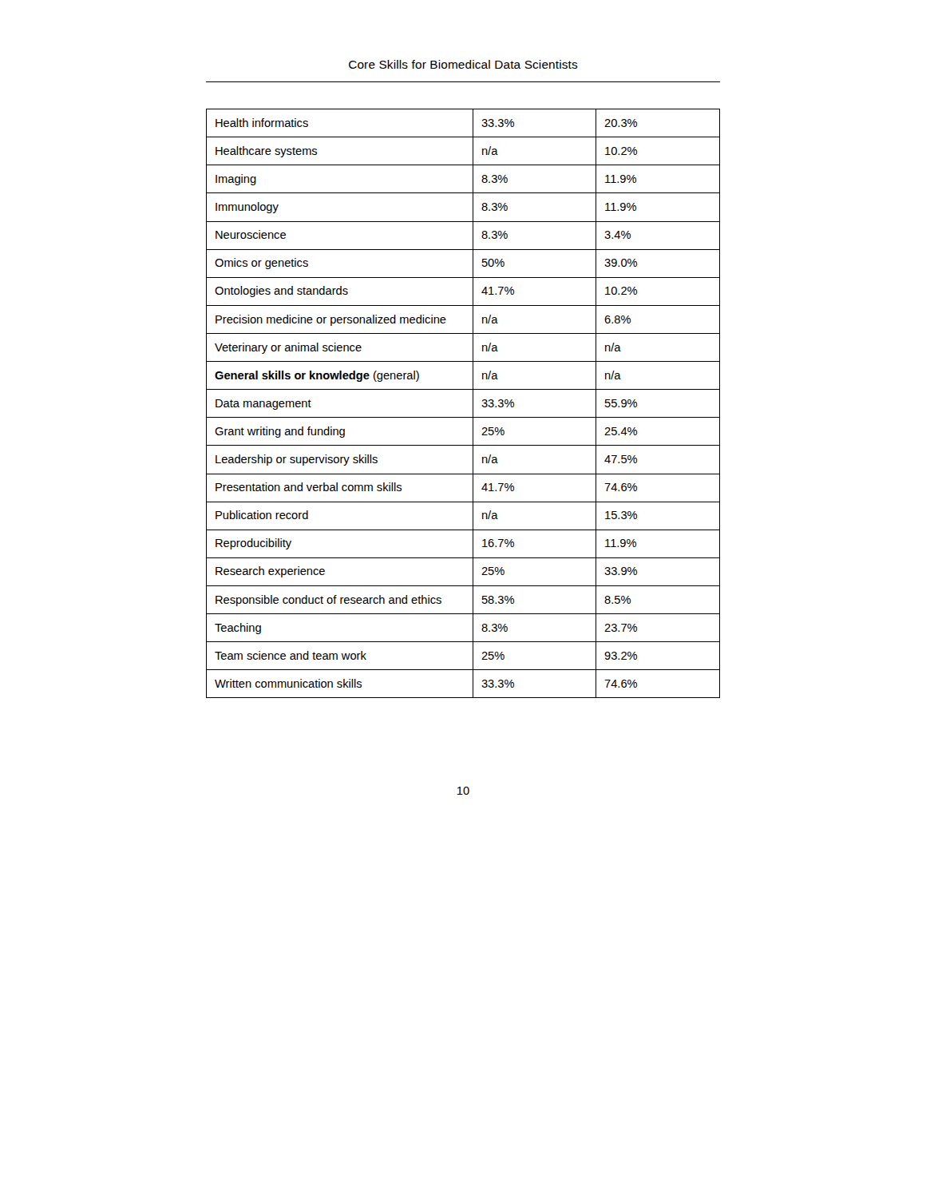Core Skills for Biomedical Data Scientists
| Health informatics | 33.3% | 20.3% |
| Healthcare systems | n/a | 10.2% |
| Imaging | 8.3% | 11.9% |
| Immunology | 8.3% | 11.9% |
| Neuroscience | 8.3% | 3.4% |
| Omics or genetics | 50% | 39.0% |
| Ontologies and standards | 41.7% | 10.2% |
| Precision medicine or personalized medicine | n/a | 6.8% |
| Veterinary or animal science | n/a | n/a |
| General skills or knowledge (general) | n/a | n/a |
| Data management | 33.3% | 55.9% |
| Grant writing and funding | 25% | 25.4% |
| Leadership or supervisory skills | n/a | 47.5% |
| Presentation and verbal comm skills | 41.7% | 74.6% |
| Publication record | n/a | 15.3% |
| Reproducibility | 16.7% | 11.9% |
| Research experience | 25% | 33.9% |
| Responsible conduct of research and ethics | 58.3% | 8.5% |
| Teaching | 8.3% | 23.7% |
| Team science and team work | 25% | 93.2% |
| Written communication skills | 33.3% | 74.6% |
10